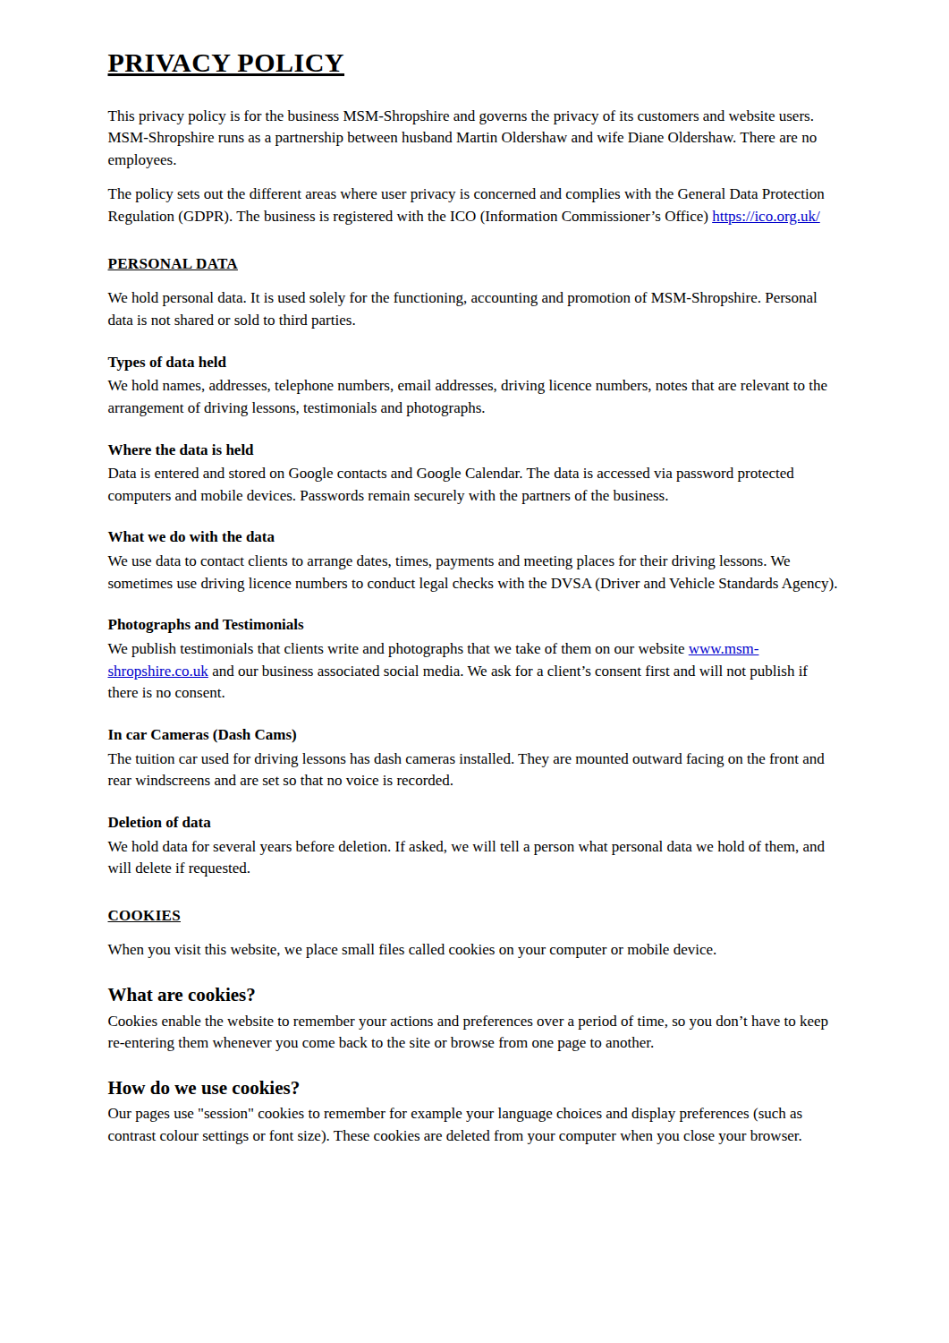PRIVACY POLICY
This privacy policy is for the business MSM-Shropshire and governs the privacy of its customers and website users. MSM-Shropshire runs as a partnership between husband Martin Oldershaw and wife Diane Oldershaw. There are no employees.
The policy sets out the different areas where user privacy is concerned and complies with the General Data Protection Regulation (GDPR). The business is registered with the ICO (Information Commissioner’s Office) https://ico.org.uk/
PERSONAL DATA
We hold personal data. It is used solely for the functioning, accounting and promotion of MSM-Shropshire. Personal data is not shared or sold to third parties.
Types of data held
We hold names, addresses, telephone numbers, email addresses, driving licence numbers, notes that are relevant to the arrangement of driving lessons, testimonials and photographs.
Where the data is held
Data is entered and stored on Google contacts and Google Calendar. The data is accessed via password protected computers and mobile devices. Passwords remain securely with the partners of the business.
What we do with the data
We use data to contact clients to arrange dates, times, payments and meeting places for their driving lessons. We sometimes use driving licence numbers to conduct legal checks with the DVSA (Driver and Vehicle Standards Agency).
Photographs and Testimonials
We publish testimonials that clients write and photographs that we take of them on our website www.msm-shropshire.co.uk and our business associated social media. We ask for a client’s consent first and will not publish if there is no consent.
In car Cameras (Dash Cams)
The tuition car used for driving lessons has dash cameras installed. They are mounted outward facing on the front and rear windscreens and are set so that no voice is recorded.
Deletion of data
We hold data for several years before deletion. If asked, we will tell a person what personal data we hold of them, and will delete if requested.
COOKIES
When you visit this website, we place small files called cookies on your computer or mobile device.
What are cookies?
Cookies enable the website to remember your actions and preferences over a period of time, so you don’t have to keep re-entering them whenever you come back to the site or browse from one page to another.
How do we use cookies?
Our pages use "session" cookies to remember for example your language choices and display preferences (such as contrast colour settings or font size). These cookies are deleted from your computer when you close your browser.